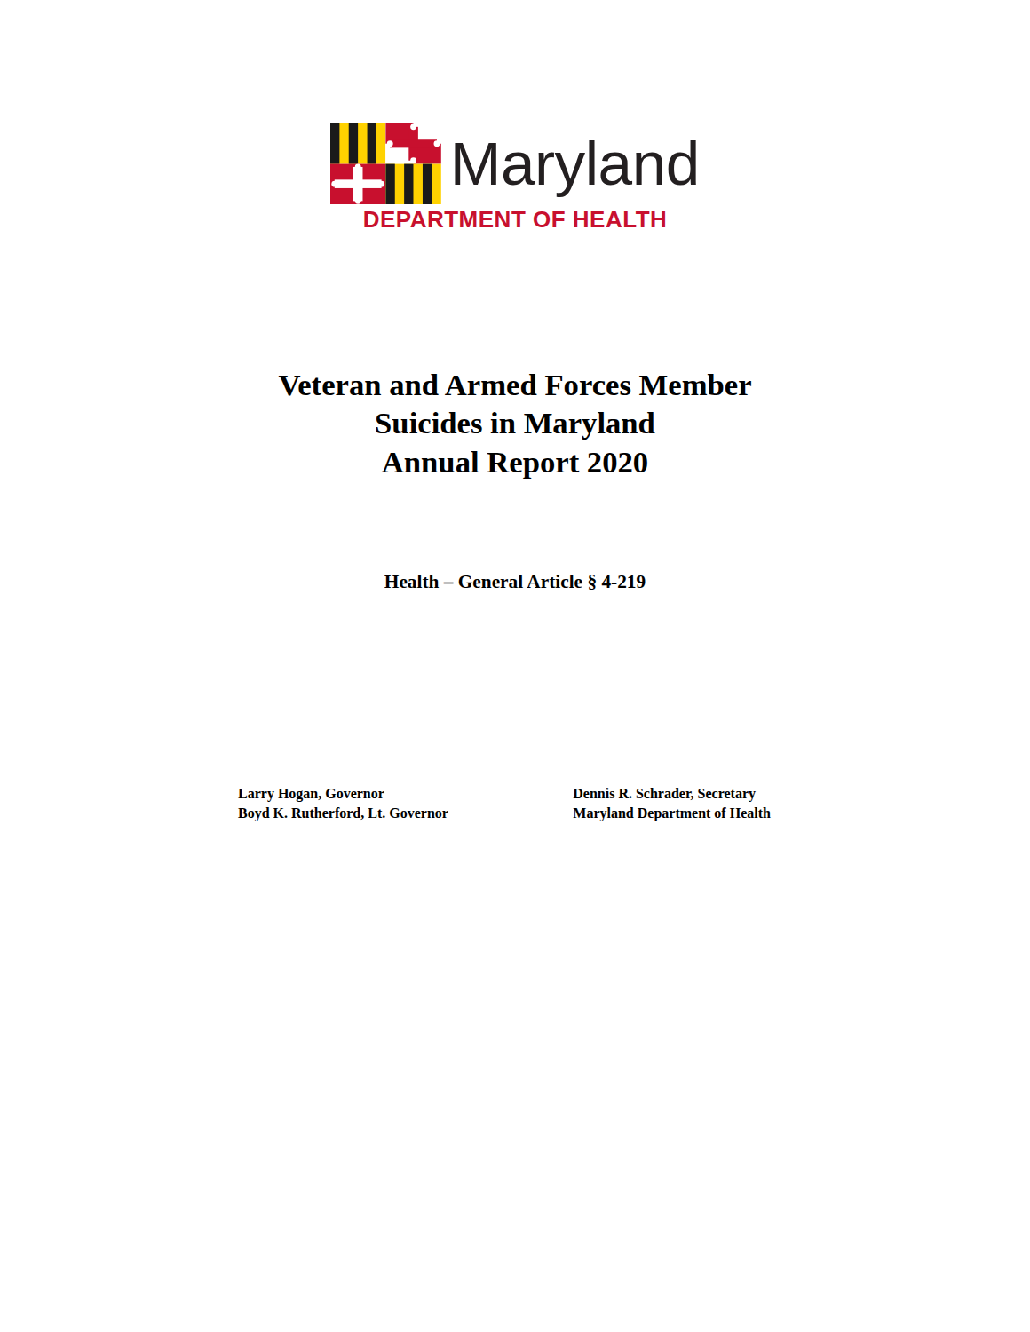Maryland
DEPARTMENT OF HEALTH
Veteran and Armed Forces Member
Suicides in Maryland
Annual Report 2020
Health – General Article § 4-219
Larry Hogan, Governor
Boyd K. Rutherford, Lt. Governor
Dennis R. Schrader, Secretary
Maryland Department of Health